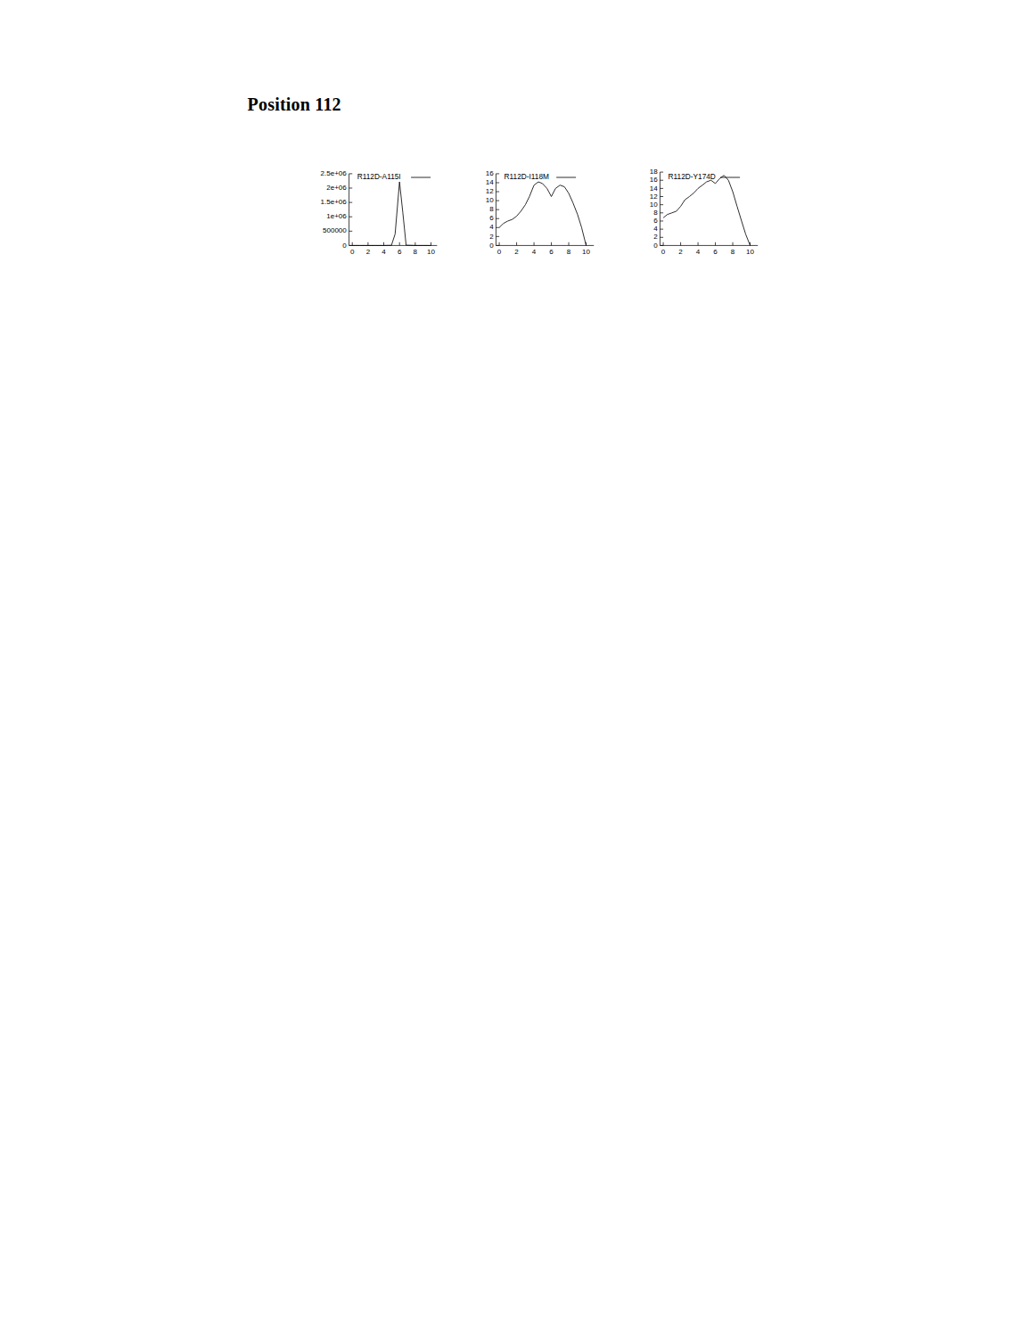Position 112
0 500000 1e+06 1.5e+06 2e+06 2.5e+06 0 2 4 6 8 10 R112D-A115I
0 2 4 6 8 10 12 14 16 0 2 4 6 8 10 R112D-I118M
0 2 4 6 8 10 12 14 16 18 0 2 4 6 8 10 R112D-Y174D